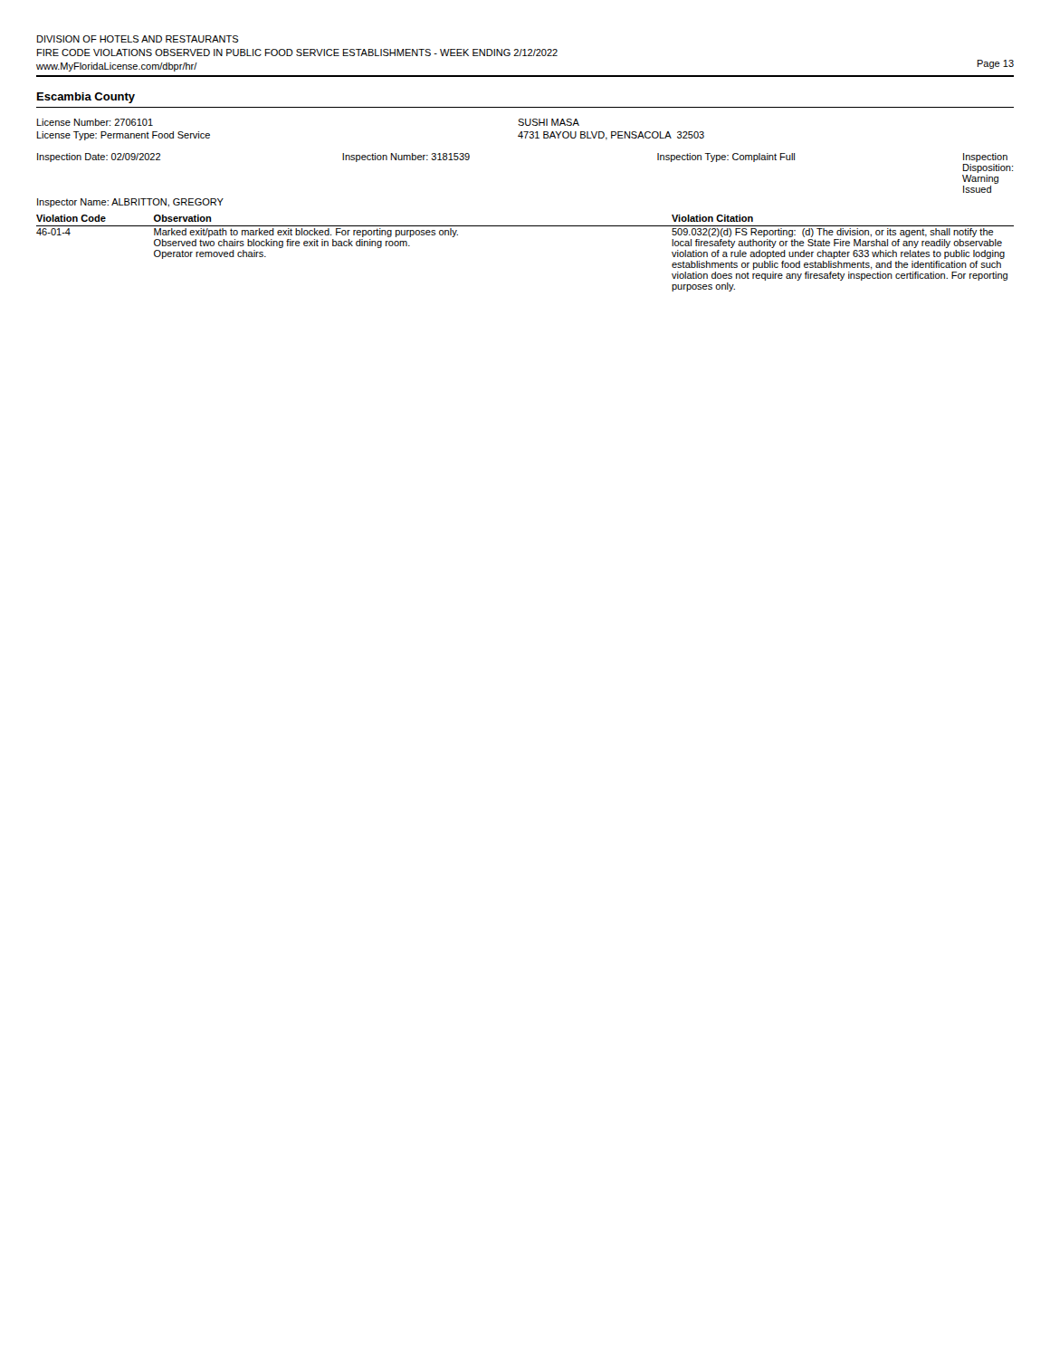DIVISION OF HOTELS AND RESTAURANTS
FIRE CODE VIOLATIONS OBSERVED IN PUBLIC FOOD SERVICE ESTABLISHMENTS - WEEK ENDING 2/12/2022
www.MyFloridaLicense.com/dbpr/hr/
Page 13
Escambia County
| License Number: 2706101 | SUSHI MASA |
| License Type: Permanent Food Service | 4731 BAYOU BLVD, PENSACOLA 32503 |
| Inspection Date: 02/09/2022 | Inspection Number: 3181539 | Inspection Type: Complaint Full | Inspection Disposition: Warning Issued |
| Inspector Name: ALBRITTON, GREGORY |
| Violation Code | Observation | Violation Citation |
| 46-01-4 | Marked exit/path to marked exit blocked. For reporting purposes only. Observed two chairs blocking fire exit in back dining room. Operator removed chairs. | 509.032(2)(d) FS Reporting: (d) The division, or its agent, shall notify the local firesafety authority or the State Fire Marshal of any readily observable violation of a rule adopted under chapter 633 which relates to public lodging establishments or public food establishments, and the identification of such violation does not require any firesafety inspection certification. For reporting purposes only. |